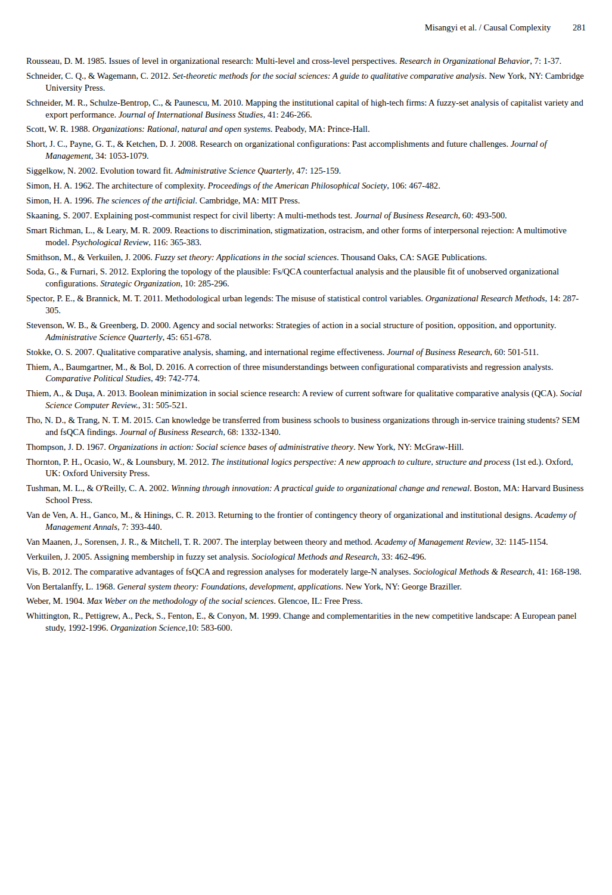Misangyi et al. / Causal Complexity 281
Rousseau, D. M. 1985. Issues of level in organizational research: Multi-level and cross-level perspectives. Research in Organizational Behavior, 7: 1-37.
Schneider, C. Q., & Wagemann, C. 2012. Set-theoretic methods for the social sciences: A guide to qualitative comparative analysis. New York, NY: Cambridge University Press.
Schneider, M. R., Schulze-Bentrop, C., & Paunescu, M. 2010. Mapping the institutional capital of high-tech firms: A fuzzy-set analysis of capitalist variety and export performance. Journal of International Business Studies, 41: 246-266.
Scott, W. R. 1988. Organizations: Rational, natural and open systems. Peabody, MA: Prince-Hall.
Short, J. C., Payne, G. T., & Ketchen, D. J. 2008. Research on organizational configurations: Past accomplishments and future challenges. Journal of Management, 34: 1053-1079.
Siggelkow, N. 2002. Evolution toward fit. Administrative Science Quarterly, 47: 125-159.
Simon, H. A. 1962. The architecture of complexity. Proceedings of the American Philosophical Society, 106: 467-482.
Simon, H. A. 1996. The sciences of the artificial. Cambridge, MA: MIT Press.
Skaaning, S. 2007. Explaining post-communist respect for civil liberty: A multi-methods test. Journal of Business Research, 60: 493-500.
Smart Richman, L., & Leary, M. R. 2009. Reactions to discrimination, stigmatization, ostracism, and other forms of interpersonal rejection: A multimotive model. Psychological Review, 116: 365-383.
Smithson, M., & Verkuilen, J. 2006. Fuzzy set theory: Applications in the social sciences. Thousand Oaks, CA: SAGE Publications.
Soda, G., & Furnari, S. 2012. Exploring the topology of the plausible: Fs/QCA counterfactual analysis and the plausible fit of unobserved organizational configurations. Strategic Organization, 10: 285-296.
Spector, P. E., & Brannick, M. T. 2011. Methodological urban legends: The misuse of statistical control variables. Organizational Research Methods, 14: 287-305.
Stevenson, W. B., & Greenberg, D. 2000. Agency and social networks: Strategies of action in a social structure of position, opposition, and opportunity. Administrative Science Quarterly, 45: 651-678.
Stokke, O. S. 2007. Qualitative comparative analysis, shaming, and international regime effectiveness. Journal of Business Research, 60: 501-511.
Thiem, A., Baumgartner, M., & Bol, D. 2016. A correction of three misunderstandings between configurational comparativists and regression analysts. Comparative Political Studies, 49: 742-774.
Thiem, A., & Duşa, A. 2013. Boolean minimization in social science research: A review of current software for qualitative comparative analysis (QCA). Social Science Computer Review., 31: 505-521.
Tho, N. D., & Trang, N. T. M. 2015. Can knowledge be transferred from business schools to business organizations through in-service training students? SEM and fsQCA findings. Journal of Business Research, 68: 1332-1340.
Thompson, J. D. 1967. Organizations in action: Social science bases of administrative theory. New York, NY: McGraw-Hill.
Thornton, P. H., Ocasio, W., & Lounsbury, M. 2012. The institutional logics perspective: A new approach to culture, structure and process (1st ed.). Oxford, UK: Oxford University Press.
Tushman, M. L., & O'Reilly, C. A. 2002. Winning through innovation: A practical guide to organizational change and renewal. Boston, MA: Harvard Business School Press.
Van de Ven, A. H., Ganco, M., & Hinings, C. R. 2013. Returning to the frontier of contingency theory of organizational and institutional designs. Academy of Management Annals, 7: 393-440.
Van Maanen, J., Sorensen, J. R., & Mitchell, T. R. 2007. The interplay between theory and method. Academy of Management Review, 32: 1145-1154.
Verkuilen, J. 2005. Assigning membership in fuzzy set analysis. Sociological Methods and Research, 33: 462-496.
Vis, B. 2012. The comparative advantages of fsQCA and regression analyses for moderately large-N analyses. Sociological Methods & Research, 41: 168-198.
Von Bertalanffy, L. 1968. General system theory: Foundations, development, applications. New York, NY: George Braziller.
Weber, M. 1904. Max Weber on the methodology of the social sciences. Glencoe, IL: Free Press.
Whittington, R., Pettigrew, A., Peck, S., Fenton, E., & Conyon, M. 1999. Change and complementarities in the new competitive landscape: A European panel study, 1992-1996. Organization Science,10: 583-600.